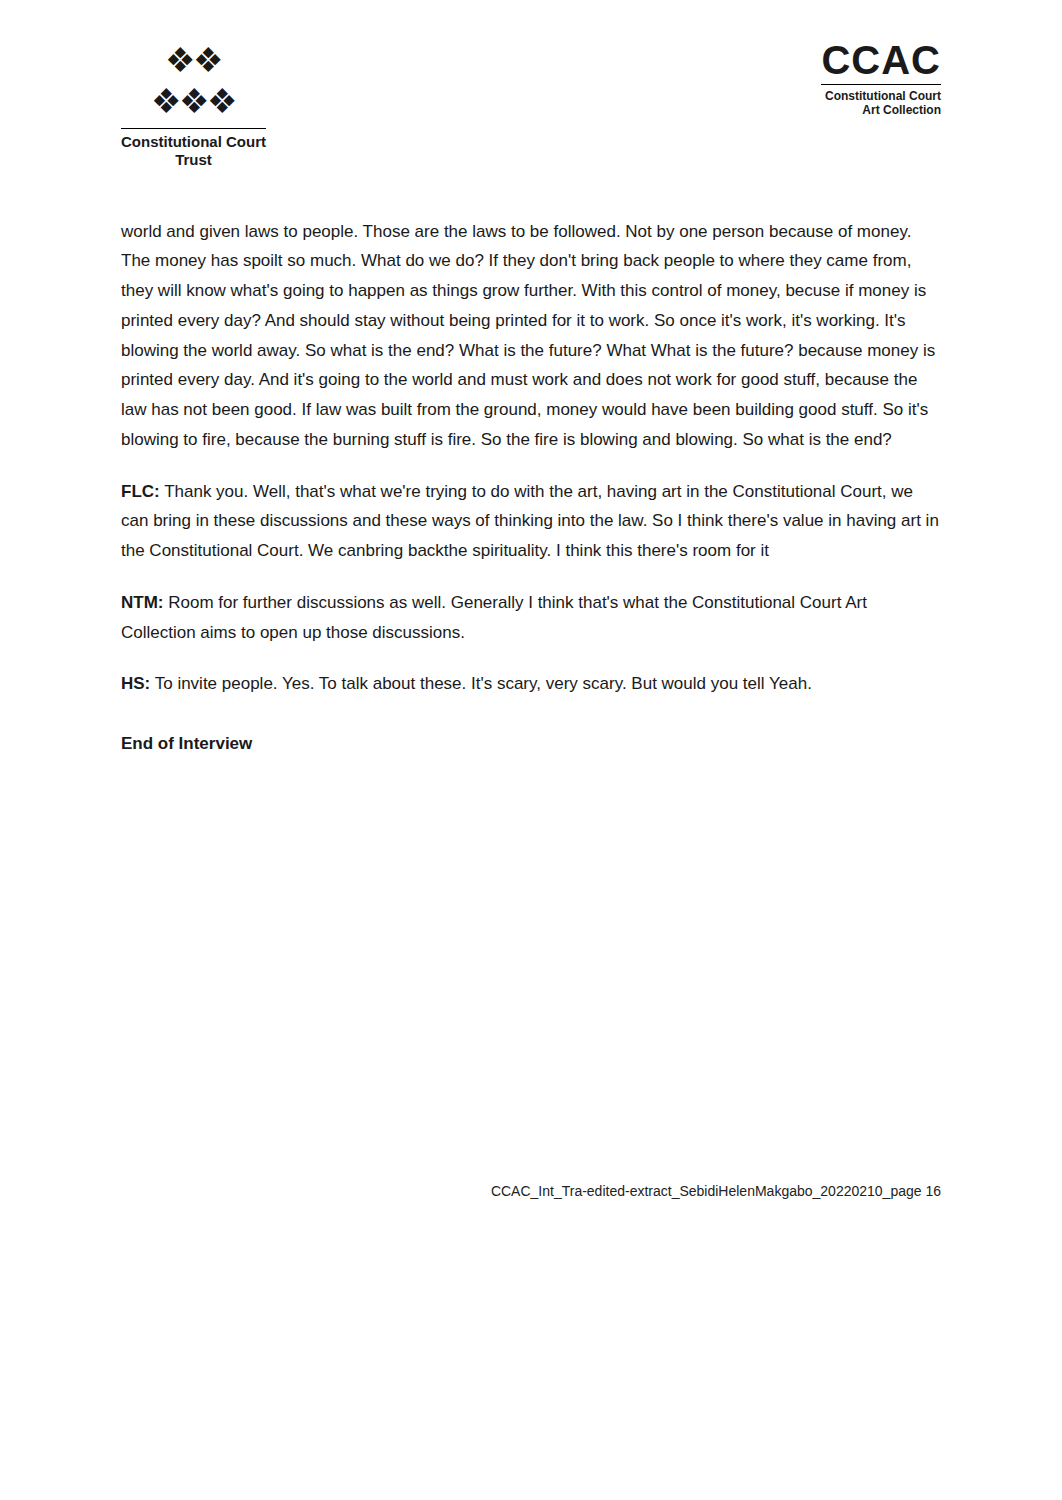❖❖
❖❖❖
Constitutional Court
Trust
CCAC
Constitutional Court
Art Collection
world and given laws to people. Those are the laws to be followed. Not by one person because of money. The money has spoilt so much. What do we do? If they don't bring back people to where they came from, they will know what's going to happen as things grow further. With this control of money, becuse if money is printed every day? And should stay without being printed for it to work. So once it's work, it's working. It's blowing the world away. So what is the end? What is the future? What What is the future? because money is printed every day. And it's going to the world and must work and does not work for good stuff, because the law has not been good. If law was built from the ground, money would have been building good stuff. So it's blowing to fire, because the burning stuff is fire. So the fire is blowing and blowing. So what is the end?
FLC: Thank you. Well, that's what we're trying to do with the art, having art in the Constitutional Court, we can bring in these discussions and these ways of thinking into the law. So I think there's value in having art in the Constitutional Court. We canbring backthe spirituality. I think this there's room for it
NTM: Room for further discussions as well. Generally I think that's what the Constitutional Court Art Collection aims to open up those discussions.
HS: To invite people. Yes. To talk about these. It's scary, very scary. But would you tell Yeah.
End of Interview
CCAC_Int_Tra-edited-extract_SebidiHelenMakgabo_20220210_page 16